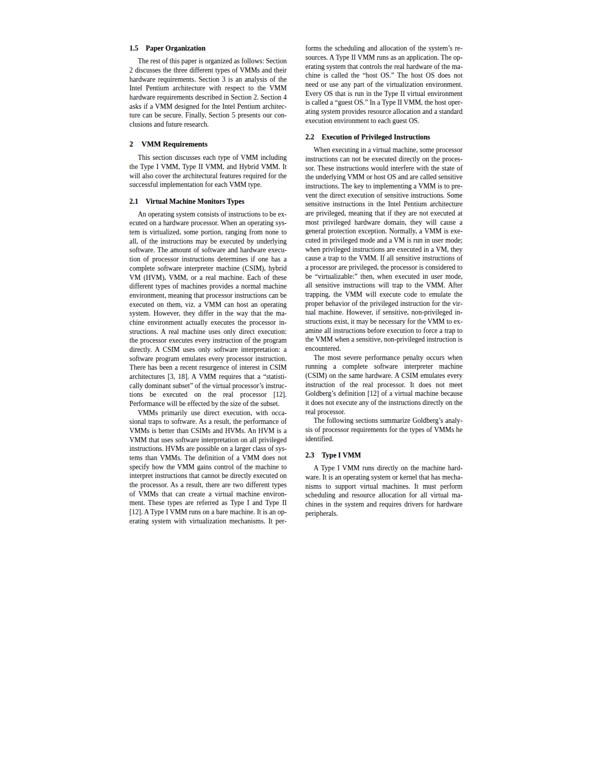1.5 Paper Organization
The rest of this paper is organized as follows: Section 2 discusses the three different types of VMMs and their hardware requirements. Section 3 is an analysis of the Intel Pentium architecture with respect to the VMM hardware requirements described in Section 2. Section 4 asks if a VMM designed for the Intel Pentium architecture can be secure. Finally, Section 5 presents our conclusions and future research.
2 VMM Requirements
This section discusses each type of VMM including the Type I VMM, Type II VMM, and Hybrid VMM. It will also cover the architectural features required for the successful implementation for each VMM type.
2.1 Virtual Machine Monitors Types
An operating system consists of instructions to be executed on a hardware processor. When an operating system is virtualized, some portion, ranging from none to all, of the instructions may be executed by underlying software. The amount of software and hardware execution of processor instructions determines if one has a complete software interpreter machine (CSIM), hybrid VM (HVM), VMM, or a real machine. Each of these different types of machines provides a normal machine environment, meaning that processor instructions can be executed on them, viz. a VMM can host an operating system. However, they differ in the way that the machine environment actually executes the processor instructions. A real machine uses only direct execution: the processor executes every instruction of the program directly. A CSIM uses only software interpretation: a software program emulates every processor instruction. There has been a recent resurgence of interest in CSIM architectures [3, 18]. A VMM requires that a “statistically dominant subset” of the virtual processor’s instructions be executed on the real processor [12]. Performance will be effected by the size of the subset.
VMMs primarily use direct execution, with occasional traps to software. As a result, the performance of VMMs is better than CSIMs and HVMs. An HVM is a VMM that uses software interpretation on all privileged instructions. HVMs are possible on a larger class of systems than VMMs. The definition of a VMM does not specify how the VMM gains control of the machine to interpret instructions that cannot be directly executed on the processor. As a result, there are two different types of VMMs that can create a virtual machine environment. These types are referred as Type I and Type II [12]. A Type I VMM runs on a bare machine. It is an operating system with virtualization mechanisms. It performs the scheduling and allocation of the system’s resources. A Type II VMM runs as an application. The operating system that controls the real hardware of the machine is called the “host OS.” The host OS does not need or use any part of the virtualization environment. Every OS that is run in the Type II virtual environment is called a “guest OS.” In a Type II VMM, the host operating system provides resource allocation and a standard execution environment to each guest OS.
2.2 Execution of Privileged Instructions
When executing in a virtual machine, some processor instructions can not be executed directly on the processor. These instructions would interfere with the state of the underlying VMM or host OS and are called sensitive instructions. The key to implementing a VMM is to prevent the direct execution of sensitive instructions. Some sensitive instructions in the Intel Pentium architecture are privileged, meaning that if they are not executed at most privileged hardware domain, they will cause a general protection exception. Normally, a VMM is executed in privileged mode and a VM is run in user mode; when privileged instructions are executed in a VM, they cause a trap to the VMM. If all sensitive instructions of a processor are privileged, the processor is considered to be “virtualizable:” then, when executed in user mode, all sensitive instructions will trap to the VMM. After trapping, the VMM will execute code to emulate the proper behavior of the privileged instruction for the virtual machine. However, if sensitive, non-privileged instructions exist, it may be necessary for the VMM to examine all instructions before execution to force a trap to the VMM when a sensitive, non-privileged instruction is encountered.
The most severe performance penalty occurs when running a complete software interpreter machine (CSIM) on the same hardware. A CSIM emulates every instruction of the real processor. It does not meet Goldberg’s definition [12] of a virtual machine because it does not execute any of the instructions directly on the real processor.
The following sections summarize Goldberg’s analysis of processor requirements for the types of VMMs he identified.
2.3 Type I VMM
A Type I VMM runs directly on the machine hardware. It is an operating system or kernel that has mechanisms to support virtual machines. It must perform scheduling and resource allocation for all virtual machines in the system and requires drivers for hardware peripherals.